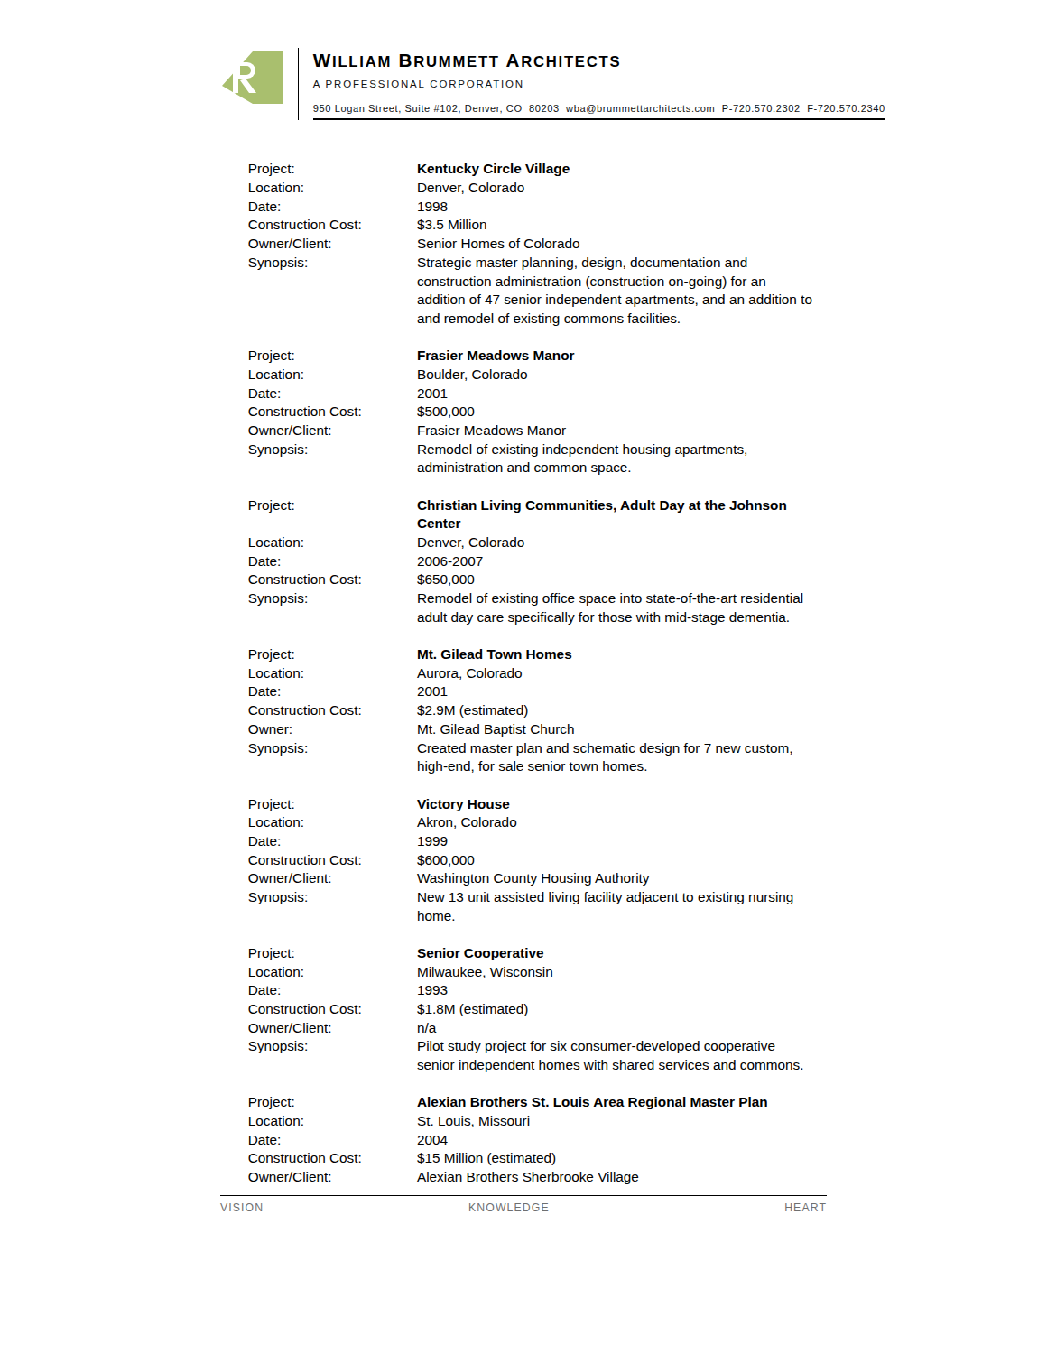WILLIAM BRUMMETT ARCHITECTS
A Professional Corporation
950 Logan Street, Suite #102, Denver, CO 80203 wba@brummettarchitects.com P-720.570.2302 F-720.570.2340
| Project: | Kentucky Circle Village |
| Location: | Denver, Colorado |
| Date: | 1998 |
| Construction Cost: | $3.5 Million |
| Owner/Client: | Senior Homes of Colorado |
| Synopsis: | Strategic master planning, design, documentation and construction administration (construction on-going) for an addition of 47 senior independent apartments, and an addition to and remodel of existing commons facilities. |
| Project: | Frasier Meadows Manor |
| Location: | Boulder, Colorado |
| Date: | 2001 |
| Construction Cost: | $500,000 |
| Owner/Client: | Frasier Meadows Manor |
| Synopsis: | Remodel of existing independent housing apartments, administration and common space. |
| Project: | Christian Living Communities, Adult Day at the Johnson Center |
| Location: | Denver, Colorado |
| Date: | 2006-2007 |
| Construction Cost: | $650,000 |
| Synopsis: | Remodel of existing office space into state-of-the-art residential adult day care specifically for those with mid-stage dementia. |
| Project: | Mt. Gilead Town Homes |
| Location: | Aurora, Colorado |
| Date: | 2001 |
| Construction Cost: | $2.9M (estimated) |
| Owner: | Mt. Gilead Baptist Church |
| Synopsis: | Created master plan and schematic design for 7 new custom, high-end, for sale senior town homes. |
| Project: | Victory House |
| Location: | Akron, Colorado |
| Date: | 1999 |
| Construction Cost: | $600,000 |
| Owner/Client: | Washington County Housing Authority |
| Synopsis: | New 13 unit assisted living facility adjacent to existing nursing home. |
| Project: | Senior Cooperative |
| Location: | Milwaukee, Wisconsin |
| Date: | 1993 |
| Construction Cost: | $1.8M (estimated) |
| Owner/Client: | n/a |
| Synopsis: | Pilot study project for six consumer-developed cooperative senior independent homes with shared services and commons. |
| Project: | Alexian Brothers St. Louis Area Regional Master Plan |
| Location: | St. Louis, Missouri |
| Date: | 2004 |
| Construction Cost: | $15 Million (estimated) |
| Owner/Client: | Alexian Brothers Sherbrooke Village |
Vision Knowledge Heart